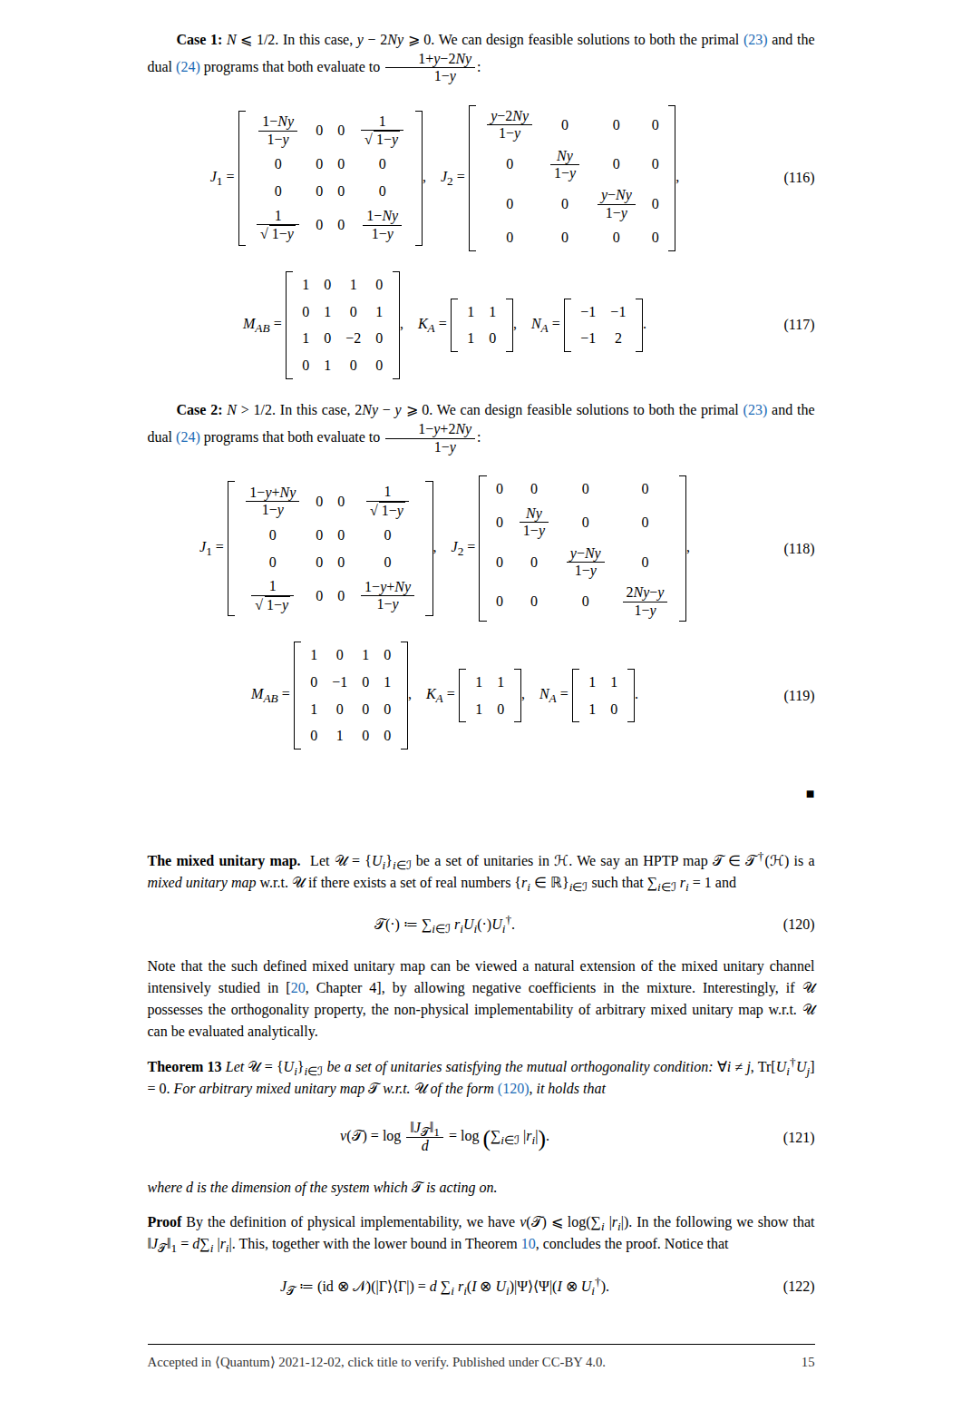Case 1: N ⩽ 1/2. In this case, y − 2Ny ⩾ 0. We can design feasible solutions to both the primal (23) and the dual (24) programs that both evaluate to 1+y−2Ny 1−y:
J1 =
| 1− Ny 1− y | 0 | 0 | 1 √ 1− y |
| 0 | 0 | 0 | 0 |
| 0 | 0 | 0 | 0 |
| 1 √ 1− y | 0 | 0 | 1− Ny 1− y |
, J2 =
| y −2 Ny 1− y | 0 | 0 | 0 |
| 0 | Ny 1− y | 0 | 0 |
| 0 | 0 | y − Ny 1− y | 0 |
| 0 | 0 | 0 | 0 |
,
(116)
MAB =
| 1 | 0 | 1 | 0 |
| 0 | 1 | 0 | 1 |
| 1 | 0 | −2 | 0 |
| 0 | 1 | 0 | 0 |
, KA =
| 1 | 1 |
| 1 | 0 |
, NA =
| −1 | −1 |
| −1 | 2 |
.
(117)
Case 2: N > 1/2. In this case, 2Ny − y ⩾ 0. We can design feasible solutions to both the primal (23) and the dual (24) programs that both evaluate to 1−y+2Ny 1−y:
J1 =
| 1− y + Ny 1− y | 0 | 0 | 1 √ 1− y |
| 0 | 0 | 0 | 0 |
| 0 | 0 | 0 | 0 |
| 1 √ 1− y | 0 | 0 | 1− y + Ny 1− y |
, J2 =
| 0 | 0 | 0 | 0 |
| 0 | Ny 1− y | 0 | 0 |
| 0 | 0 | y − Ny 1− y | 0 |
| 0 | 0 | 0 | 2 Ny − y 1− y |
,
(118)
MAB =
| 1 | 0 | 1 | 0 |
| 0 | −1 | 0 | 1 |
| 1 | 0 | 0 | 0 |
| 0 | 1 | 0 | 0 |
, KA =
| 1 | 1 |
| 1 | 0 |
, NA =
| 1 | 1 |
| 1 | 0 |
.
(119)
■
The mixed unitary map. Let 𝒰 = {Ui}i∈ℐ be a set of unitaries in ℋ. We say an HPTP map 𝒯 ∈ 𝒯†(ℋ) is a mixed unitary map w.r.t. 𝒰 if there exists a set of real numbers {ri ∈ ℝ}i∈ℐ such that ∑i∈ℐ ri = 1 and
𝒯(·) ≔ ∑i∈ℐ ri Ui(·)Ui†.
(120)
Note that the such defined mixed unitary map can be viewed a natural extension of the mixed unitary channel intensively studied in [20, Chapter 4], by allowing negative coefficients in the mixture. Interestingly, if 𝒰 possesses the orthogonality property, the non-physical implementability of arbitrary mixed unitary map w.r.t. 𝒰 can be evaluated analytically.
Theorem 13 Let 𝒰 = {Ui}i∈ℐ be a set of unitaries satisfying the mutual orthogonality condition: ∀i ≠ j, Tr[Ui†Uj] = 0. For arbitrary mixed unitary map 𝒯 w.r.t. 𝒰 of the form (120), it holds that
ν(𝒯) = log ‖J𝒯‖1 d = log (∑i∈ℐ |ri|).
(121)
where d is the dimension of the system which 𝒯 is acting on.
Proof By the definition of physical implementability, we have ν(𝒯) ⩽ log(∑i |ri|). In the following we show that ‖J𝒯‖1 = d∑i |ri|. This, together with the lower bound in Theorem 10, concludes the proof. Notice that
J𝒯 ≔ (id ⊗ 𝒩)(|Γ⟩⟨Γ|) = d ∑i ri(I ⊗ Ui)|Ψ⟩⟨Ψ|(I ⊗ Ui†).
(122)
Accepted in ⟨Quantum⟩ 2021-12-02, click title to verify. Published under CC-BY 4.0.
15